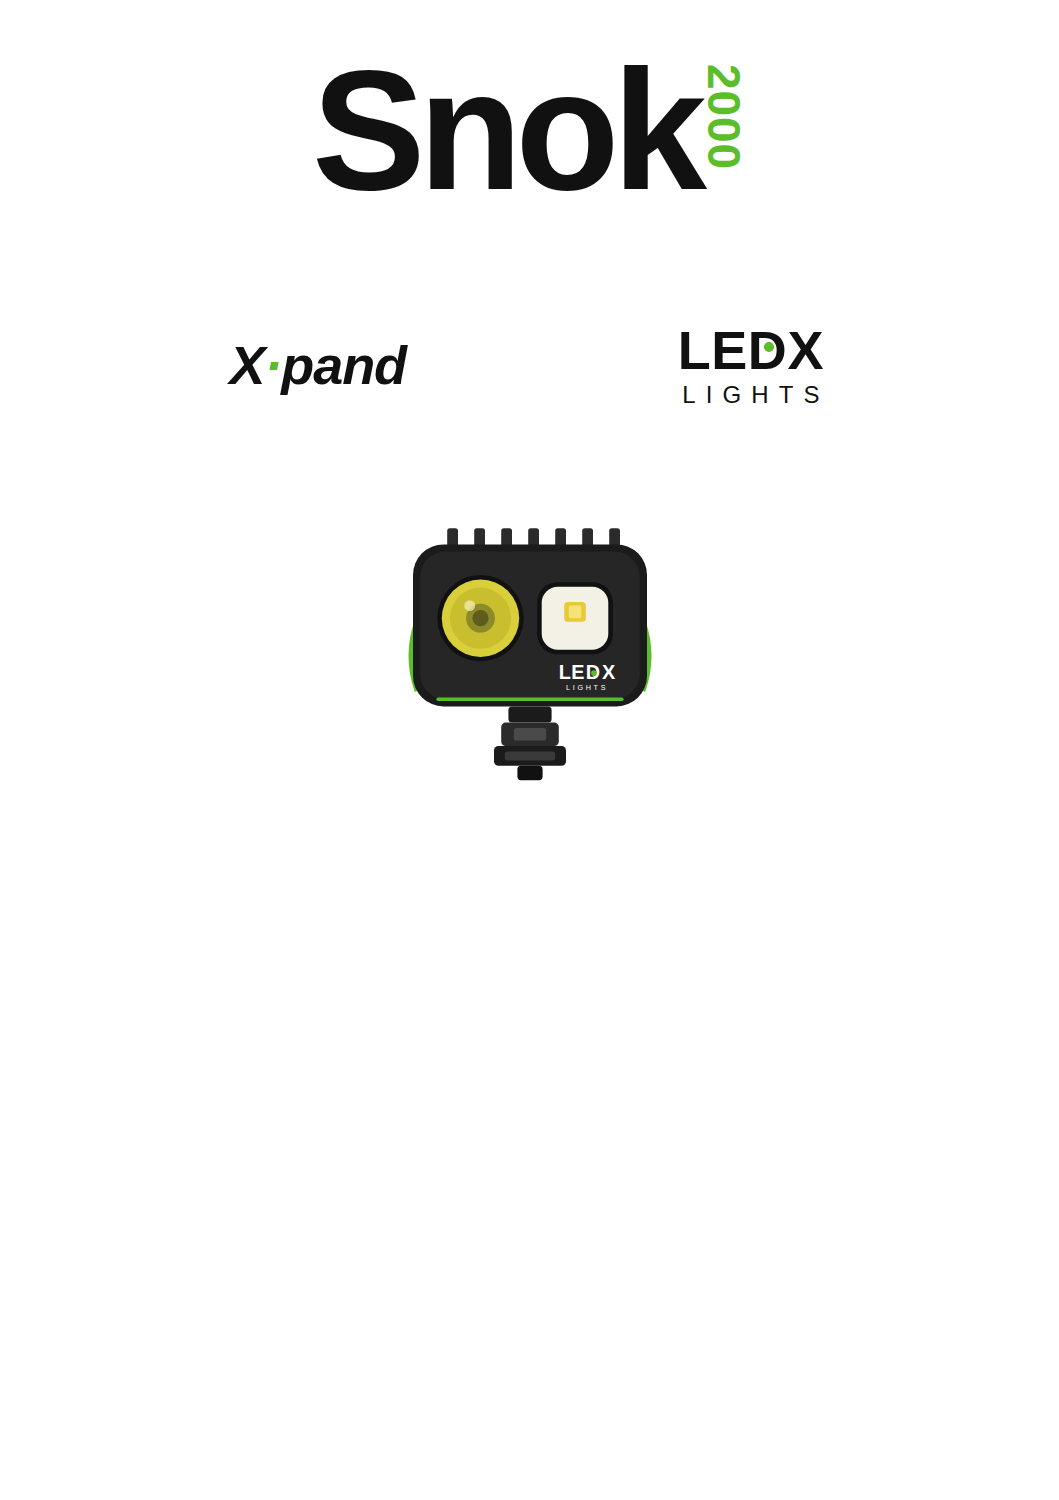Snok
2000
X·pand
LEDX
LIGHTS
Snok 2000 headlamp Black rectangular LED headlamp with a round yellow spot lens, a square flood lens, green side accents, the LEDX Lights logo and a mounting bracket. LE D X LIGHTS
Snok 2000 headlamp by LEDX Lights